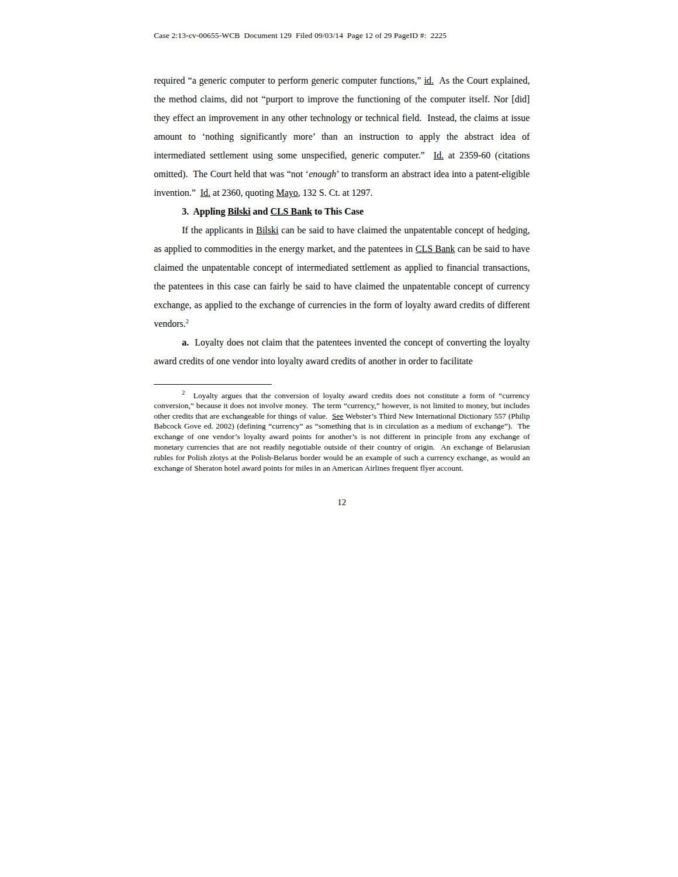Case 2:13-cv-00655-WCB Document 129 Filed 09/03/14 Page 12 of 29 PageID #: 2225
required “a generic computer to perform generic computer functions,” id. As the Court explained, the method claims, did not “purport to improve the functioning of the computer itself. Nor [did] they effect an improvement in any other technology or technical field. Instead, the claims at issue amount to ‘nothing significantly more’ than an instruction to apply the abstract idea of intermediated settlement using some unspecified, generic computer.” Id. at 2359-60 (citations omitted). The Court held that was “not ‘enough’ to transform an abstract idea into a patent-eligible invention.” Id. at 2360, quoting Mayo, 132 S. Ct. at 1297.
3. Appling Bilski and CLS Bank to This Case
If the applicants in Bilski can be said to have claimed the unpatentable concept of hedging, as applied to commodities in the energy market, and the patentees in CLS Bank can be said to have claimed the unpatentable concept of intermediated settlement as applied to financial transactions, the patentees in this case can fairly be said to have claimed the unpatentable concept of currency exchange, as applied to the exchange of currencies in the form of loyalty award credits of different vendors.2
a. Loyalty does not claim that the patentees invented the concept of converting the loyalty award credits of one vendor into loyalty award credits of another in order to facilitate
2 Loyalty argues that the conversion of loyalty award credits does not constitute a form of “currency conversion,” because it does not involve money. The term “currency,” however, is not limited to money, but includes other credits that are exchangeable for things of value. See Webster’s Third New International Dictionary 557 (Philip Babcock Gove ed. 2002) (defining “currency” as “something that is in circulation as a medium of exchange”). The exchange of one vendor’s loyalty award points for another’s is not different in principle from any exchange of monetary currencies that are not readily negotiable outside of their country of origin. An exchange of Belarusian rubles for Polish złotys at the Polish-Belarus border would be an example of such a currency exchange, as would an exchange of Sheraton hotel award points for miles in an American Airlines frequent flyer account.
12